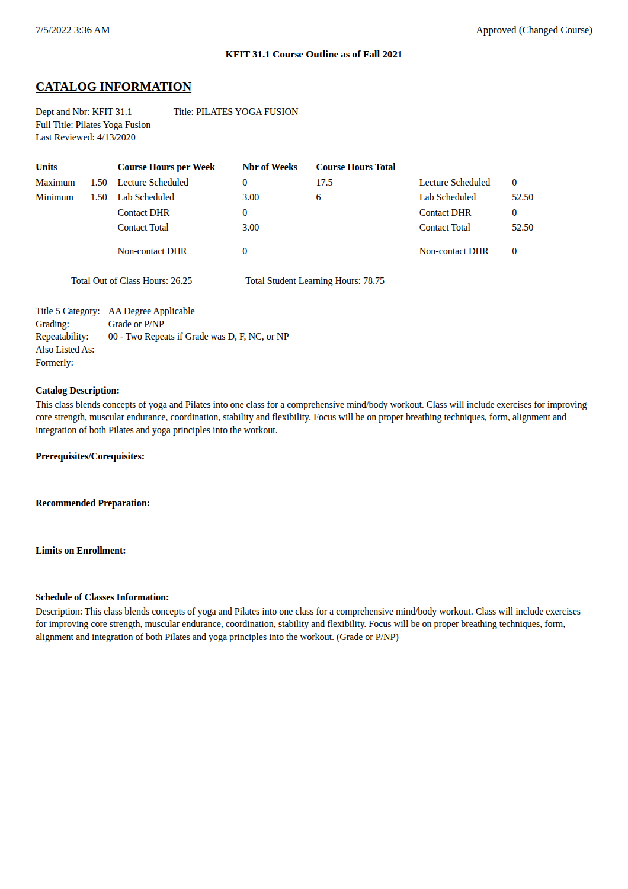7/5/2022 3:36 AM Approved (Changed Course)
KFIT 31.1 Course Outline as of Fall 2021
CATALOG INFORMATION
Dept and Nbr: KFIT 31.1 Title: PILATES YOGA FUSION
Full Title: Pilates Yoga Fusion
Last Reviewed: 4/13/2020
| Units | | Course Hours per Week | Nbr of Weeks | Course Hours Total | |
| --- | --- | --- | --- | --- | --- |
| Maximum | 1.50 | Lecture Scheduled | 0 | 17.5 | Lecture Scheduled | 0 |
| Minimum | 1.50 | Lab Scheduled | 3.00 | 6 | Lab Scheduled | 52.50 |
| | | Contact DHR | 0 | | Contact DHR | 0 |
| | | Contact Total | 3.00 | | Contact Total | 52.50 |
| | | Non-contact DHR | 0 | | Non-contact DHR | 0 |
Total Out of Class Hours: 26.25 Total Student Learning Hours: 78.75
| Title 5 Category: | AA Degree Applicable |
| Grading: | Grade or P/NP |
| Repeatability: | 00 - Two Repeats if Grade was D, F, NC, or NP |
| Also Listed As: | |
| Formerly: | |
Catalog Description:
This class blends concepts of yoga and Pilates into one class for a comprehensive mind/body workout. Class will include exercises for improving core strength, muscular endurance, coordination, stability and flexibility. Focus will be on proper breathing techniques, form, alignment and integration of both Pilates and yoga principles into the workout.
Prerequisites/Corequisites:
Recommended Preparation:
Limits on Enrollment:
Schedule of Classes Information:
Description: This class blends concepts of yoga and Pilates into one class for a comprehensive mind/body workout. Class will include exercises for improving core strength, muscular endurance, coordination, stability and flexibility. Focus will be on proper breathing techniques, form, alignment and integration of both Pilates and yoga principles into the workout. (Grade or P/NP)